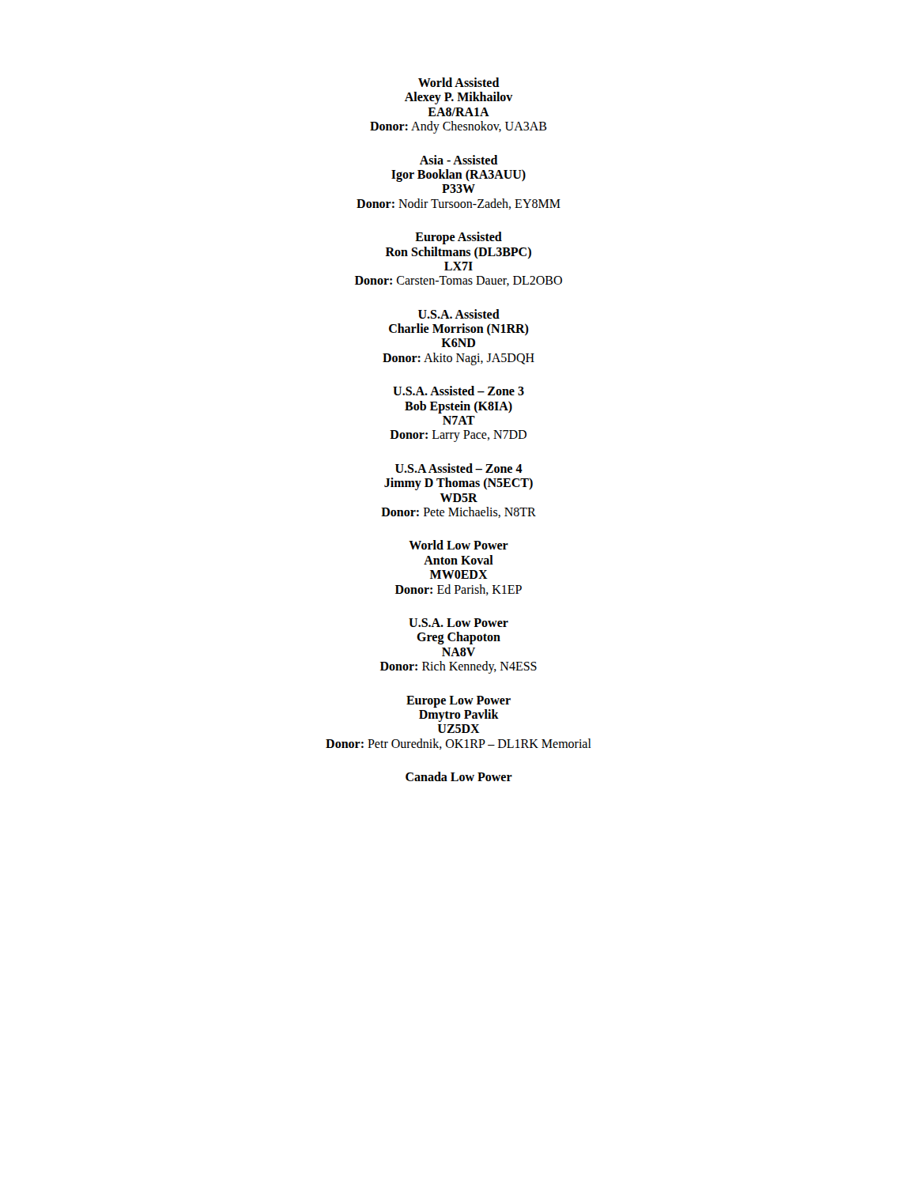World Assisted
Alexey P. Mikhailov
EA8/RA1A
Donor: Andy Chesnokov, UA3AB
Asia - Assisted
Igor Booklan (RA3AUU)
P33W
Donor: Nodir Tursoon-Zadeh, EY8MM
Europe Assisted
Ron Schiltmans (DL3BPC)
LX7I
Donor: Carsten-Tomas Dauer, DL2OBO
U.S.A. Assisted
Charlie Morrison (N1RR)
K6ND
Donor: Akito Nagi, JA5DQH
U.S.A. Assisted – Zone 3
Bob Epstein (K8IA)
N7AT
Donor: Larry Pace, N7DD
U.S.A Assisted – Zone 4
Jimmy D Thomas (N5ECT)
WD5R
Donor: Pete Michaelis, N8TR
World Low Power
Anton Koval
MW0EDX
Donor: Ed Parish, K1EP
U.S.A. Low Power
Greg Chapoton
NA8V
Donor: Rich Kennedy, N4ESS
Europe Low Power
Dmytro Pavlik
UZ5DX
Donor: Petr Ourednik, OK1RP – DL1RK Memorial
Canada Low Power